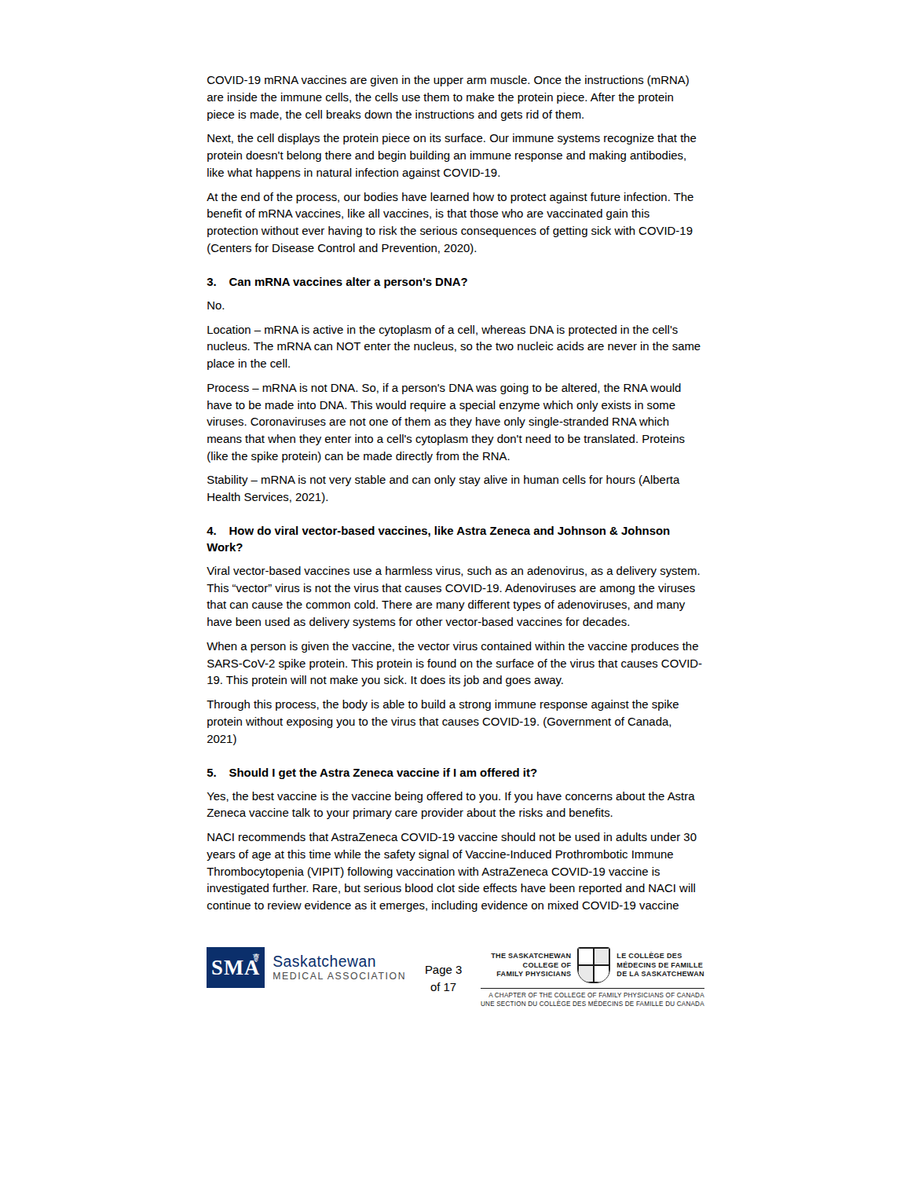COVID-19 mRNA vaccines are given in the upper arm muscle. Once the instructions (mRNA) are inside the immune cells, the cells use them to make the protein piece. After the protein piece is made, the cell breaks down the instructions and gets rid of them.
Next, the cell displays the protein piece on its surface. Our immune systems recognize that the protein doesn't belong there and begin building an immune response and making antibodies, like what happens in natural infection against COVID-19.
At the end of the process, our bodies have learned how to protect against future infection. The benefit of mRNA vaccines, like all vaccines, is that those who are vaccinated gain this protection without ever having to risk the serious consequences of getting sick with COVID-19 (Centers for Disease Control and Prevention, 2020).
3. Can mRNA vaccines alter a person's DNA?
No.
Location – mRNA is active in the cytoplasm of a cell, whereas DNA is protected in the cell's nucleus. The mRNA can NOT enter the nucleus, so the two nucleic acids are never in the same place in the cell.
Process – mRNA is not DNA. So, if a person's DNA was going to be altered, the RNA would have to be made into DNA. This would require a special enzyme which only exists in some viruses. Coronaviruses are not one of them as they have only single-stranded RNA which means that when they enter into a cell's cytoplasm they don't need to be translated. Proteins (like the spike protein) can be made directly from the RNA.
Stability – mRNA is not very stable and can only stay alive in human cells for hours (Alberta Health Services, 2021).
4. How do viral vector-based vaccines, like Astra Zeneca and Johnson & Johnson Work?
Viral vector-based vaccines use a harmless virus, such as an adenovirus, as a delivery system. This “vector” virus is not the virus that causes COVID-19. Adenoviruses are among the viruses that can cause the common cold. There are many different types of adenoviruses, and many have been used as delivery systems for other vector-based vaccines for decades.
When a person is given the vaccine, the vector virus contained within the vaccine produces the SARS-CoV-2 spike protein. This protein is found on the surface of the virus that causes COVID-19. This protein will not make you sick. It does its job and goes away.
Through this process, the body is able to build a strong immune response against the spike protein without exposing you to the virus that causes COVID-19. (Government of Canada, 2021)
5. Should I get the Astra Zeneca vaccine if I am offered it?
Yes, the best vaccine is the vaccine being offered to you. If you have concerns about the Astra Zeneca vaccine talk to your primary care provider about the risks and benefits.
NACI recommends that AstraZeneca COVID-19 vaccine should not be used in adults under 30 years of age at this time while the safety signal of Vaccine-Induced Prothrombotic Immune Thrombocytopenia (VIPIT) following vaccination with AstraZeneca COVID-19 vaccine is investigated further. Rare, but serious blood clot side effects have been reported and NACI will continue to review evidence as it emerges, including evidence on mixed COVID-19 vaccine
SMA☤
Saskatchewan
MEDICAL ASSOCIATION
Page 3 of 17
The Saskatchewan
College of
Family Physicians
Le Collège des
Médecins de Famille
de la Saskatchewan
A Chapter of the College of Family Physicians of Canada
Une Section du Collège des Médecins de Famille du Canada